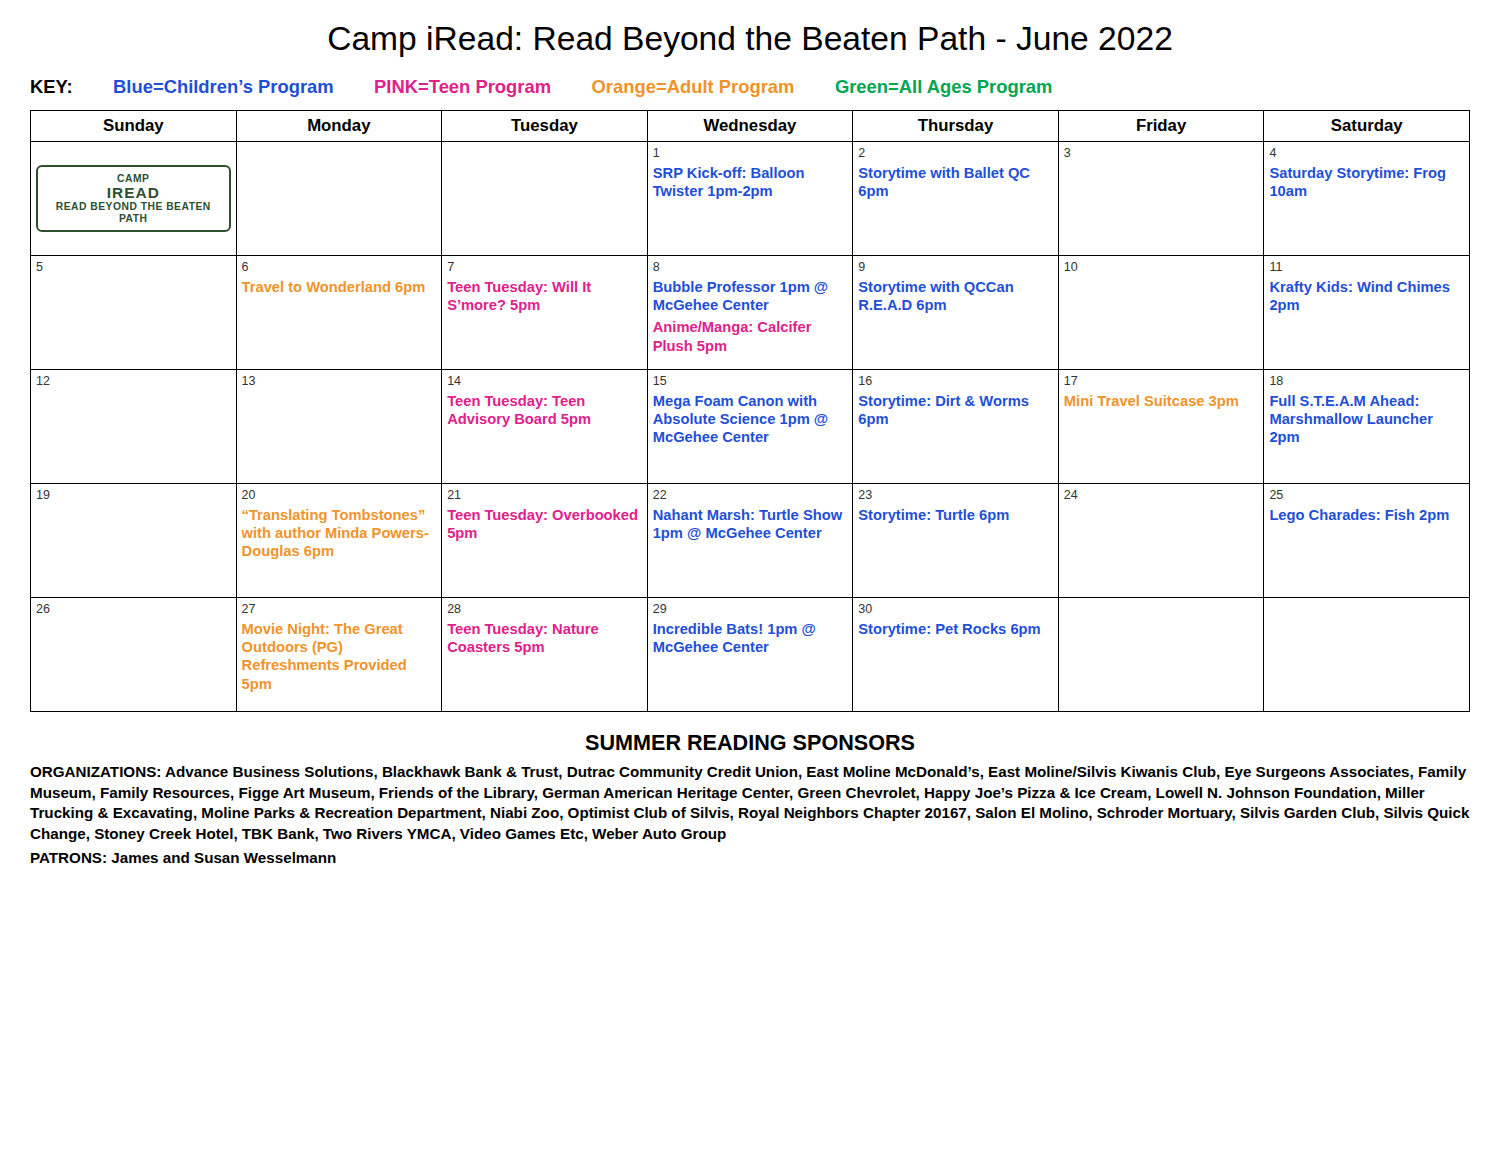Camp iRead: Read Beyond the Beaten Path - June 2022
KEY: Blue=Children’s Program PINK=Teen Program Orange=Adult Program Green=All Ages Program
| Sunday | Monday | Tuesday | Wednesday | Thursday | Friday | Saturday |
| --- | --- | --- | --- | --- | --- | --- |
| Camp iRead Read Beyond the Beaten Path | | | 1 SRP Kick-off: Balloon Twister 1pm-2pm | 2 Storytime with Ballet QC 6pm | 3 | 4 Saturday Storytime: Frog 10am |
| 5 | 6 Travel to Wonderland 6pm | 7 Teen Tuesday: Will It S’more? 5pm | 8 Bubble Professor 1pm @ McGehee Center Anime/Manga: Calcifer Plush 5pm | 9 Storytime with QCCan R.E.A.D 6pm | 10 | 11 Krafty Kids: Wind Chimes 2pm |
| 12 | 13 | 14 Teen Tuesday: Teen Advisory Board 5pm | 15 Mega Foam Canon with Absolute Science 1pm @ McGehee Center | 16 Storytime: Dirt & Worms 6pm | 17 Mini Travel Suitcase 3pm | 18 Full S.T.E.A.M Ahead: Marshmallow Launcher 2pm |
| 19 | 20 “Translating Tombstones” with author Minda Powers-Douglas 6pm | 21 Teen Tuesday: Overbooked 5pm | 22 Nahant Marsh: Turtle Show 1pm @ McGehee Center | 23 Storytime: Turtle 6pm | 24 | 25 Lego Charades: Fish 2pm |
| 26 | 27 Movie Night: The Great Outdoors (PG) Refreshments Provided 5pm | 28 Teen Tuesday: Nature Coasters 5pm | 29 Incredible Bats! 1pm @ McGehee Center | 30 Storytime: Pet Rocks 6pm | | |
SUMMER READING SPONSORS
ORGANIZATIONS: Advance Business Solutions, Blackhawk Bank & Trust, Dutrac Community Credit Union, East Moline McDonald’s, East Moline/Silvis Kiwanis Club, Eye Surgeons Associates, Family Museum, Family Resources, Figge Art Museum, Friends of the Library, German American Heritage Center, Green Chevrolet, Happy Joe’s Pizza & Ice Cream, Lowell N. Johnson Foundation, Miller Trucking & Excavating, Moline Parks & Recreation Department, Niabi Zoo, Optimist Club of Silvis, Royal Neighbors Chapter 20167, Salon El Molino, Schroder Mortuary, Silvis Garden Club, Silvis Quick Change, Stoney Creek Hotel, TBK Bank, Two Rivers YMCA, Video Games Etc, Weber Auto Group
PATRONS: James and Susan Wesselmann